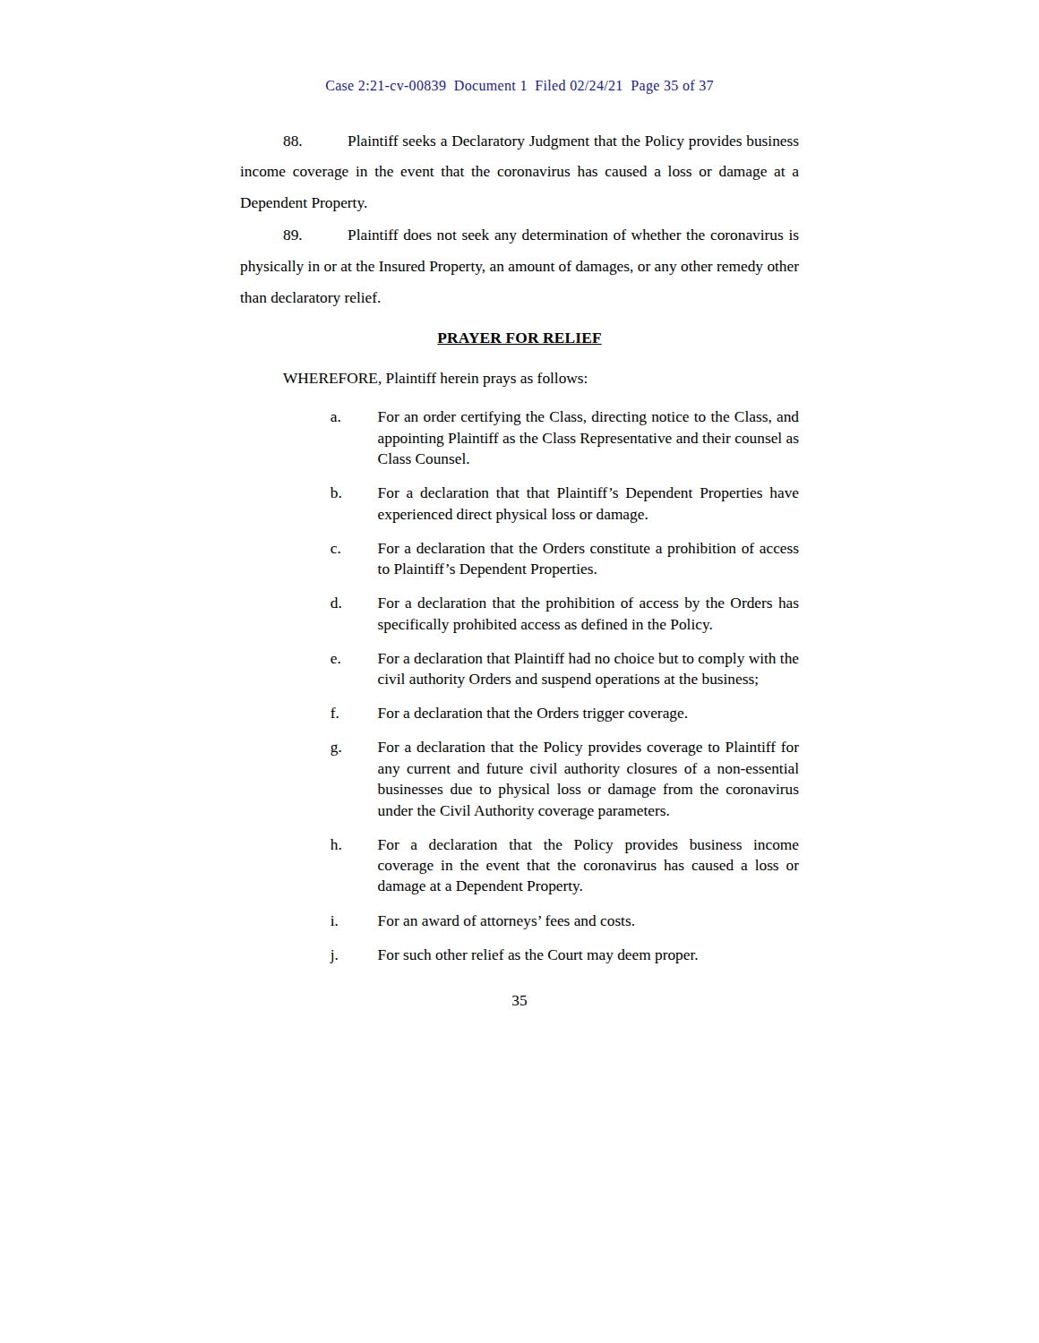Case 2:21-cv-00839 Document 1 Filed 02/24/21 Page 35 of 37
88. Plaintiff seeks a Declaratory Judgment that the Policy provides business income coverage in the event that the coronavirus has caused a loss or damage at a Dependent Property.
89. Plaintiff does not seek any determination of whether the coronavirus is physically in or at the Insured Property, an amount of damages, or any other remedy other than declaratory relief.
PRAYER FOR RELIEF
WHEREFORE, Plaintiff herein prays as follows:
a. For an order certifying the Class, directing notice to the Class, and appointing Plaintiff as the Class Representative and their counsel as Class Counsel.
b. For a declaration that that Plaintiff’s Dependent Properties have experienced direct physical loss or damage.
c. For a declaration that the Orders constitute a prohibition of access to Plaintiff’s Dependent Properties.
d. For a declaration that the prohibition of access by the Orders has specifically prohibited access as defined in the Policy.
e. For a declaration that Plaintiff had no choice but to comply with the civil authority Orders and suspend operations at the business;
f. For a declaration that the Orders trigger coverage.
g. For a declaration that the Policy provides coverage to Plaintiff for any current and future civil authority closures of a non-essential businesses due to physical loss or damage from the coronavirus under the Civil Authority coverage parameters.
h. For a declaration that the Policy provides business income coverage in the event that the coronavirus has caused a loss or damage at a Dependent Property.
i. For an award of attorneys’ fees and costs.
j. For such other relief as the Court may deem proper.
35